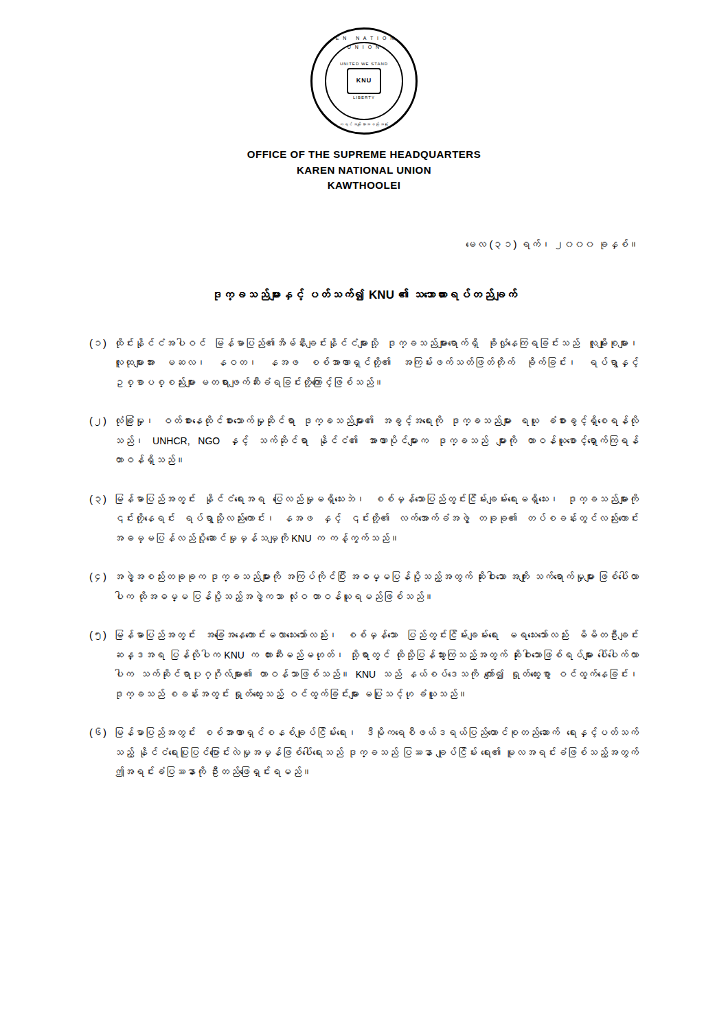K A R E N N A T I O N A L U N I O N
UNITED WE STAND
KNU
LIBERTY
ကရင်အမျိုးသားအစည်းအရုံး
OFFICE OF THE SUPREME HEADQUARTERS
KAREN NATIONAL UNION
KAWTHOOLEI
မေလ (၃၁) ရက်၊ ၂၀၀၀ ခုနှစ်။
ဒုက္ခသည်များနှင့် ပတ်သက်၍ KNU ၏ သဘောထားရပ်တည်ချက်
(၁) ထိုင်းနိုင်ငံအပါဝင် မြန်မာပြည်၏အိမ်နီးချင်းနိုင်ငံများသို့ ဒုက္ခသည်များရောက်ရှိ ခိုလှုံနေကြရခြင်းသည် လူမျိုးစုများ၊ လူထုများအား မဆလ၊ နဝတ၊ နအဖ စစ်အာဏာရှင်တို့၏ အကြမ်းဖက်သတ်ဖြတ်တိုက် ခိုက်ခြင်း၊ ရပ်ရွာနှင့်ဥစ္စာပစ္စည်းများ မတရားဖျက်ဆီးခံရခြင်းတို့ကြောင့်ဖြစ်သည်။
(၂) လုံခြုံမှု၊ ဝတ်စားနေထိုင်စားသောက်မှုဆိုင်ရာ ဒုက္ခသည်များ၏ အခွင့်အရေးကို ဒုက္ခသည်များ ရယူ ခံစားခွင့်ရှိစေရန်လိုသည်၊ UNHCR, NGO နှင့် သက်ဆိုင်ရာ နိုင်ငံ၏ အာဏာပိုင်များက ဒုက္ခသည် များကို တာဝန်ယူစောင့်ရှောက်ကြရန် တာဝန်ရှိသည်။
(၃) မြန်မာပြည်အတွင်း နိုင်ငံရေးအရ ပြေလည်မှုမရှိသေးဘဲ၊ စစ်မှန်သောပြည်တွင်းငြိမ်းချမ်းရေးမရှိသေး၊ ဒုက္ခသည်များကို ၎င်းတို့နေရင်း ရပ်ရွာသို့လည်းကောင်း၊ နအဖ နှင့် ၎င်းတို့၏ လက်အောက်ခံအဖွဲ့ တခုခု၏ တပ်စခန်းတွင်လည်းကောင်း အဓမ္မပြန်လည်ပို့ဆောင်မှုမှန်သမျှကို KNU က ကန့်ကွက်သည်။
(၄) အဖွဲ့အစည်းတခုခုက ဒုက္ခသည်များကို အကြပ်ကိုင်ပြီး အဓမ္မပြန်ပို့သည့်အတွက် ဆိုးဝါးသော အကျိုး သက်ရောက်မှုများ ဖြစ်ပေါ်လာပါက ထိုအဓမ္မ ပြန်ပို့သည့်အဖွဲ့ကသာ လုံးဝ တာဝန်ယူရမည်ဖြစ်သည်။
(၅) မြန်မာပြည်အတွင်း အခြေအနေကောင်းမလာသေးသော်လည်း၊ စစ်မှန်သော ပြည်တွင်းငြိမ်းချမ်းရေး မရသေးသော်လည်း မိမိတဦးချင်းဆန္ဒအရ ပြန်လိုပါက KNU က တားဆီးမည်မဟုတ်၊ သို့ရာတွင် ထိုသို့ပြန်သွားကြသည့်အတွက် ဆိုးဝါးသောဖြစ်ရပ်များ ပေါ်ပေါက်လာပါက သက်ဆိုင်ရာပုဂ္ဂိုလ်များ၏ တာဝန်သာဖြစ်သည်။ KNU သည် နယ်စပ်ဒေသကို ကျော်၍ ရှုတ်ထွေးစွာ ဝင်ထွက်နေခြင်း၊ ဒုက္ခသည် စခန်းအတွင်း ရှုတ်ထွေးသည့် ဝင်ထွက်ခြင်းများ မပြုသင့်ဟု ခံယူသည်။
(၆) မြန်မာပြည်အတွင်း စစ်အာဏာရှင်စနစ်ချုပ်ငြိမ်းရေး၊ ဒီမိုကရေစီဖယ်ဒရယ်ပြည်ထောင်စုတည်ဆောက် ရေးနှင့်ပတ်သက်သည့် နိုင်ငံရေးပြုပြင်ပြောင်းလဲမှုအမှန်ဖြစ်ပေါ်ရေးသည် ဒုက္ခသည် ပြဿနာ ချုပ်ငြိမ်း ရေး၏ မူလအရင်းခံဖြစ်သည့်အတွက် ဤအရင်းခံပြဿနာကို ဦးတည်ဖြေရှင်းရမည်။